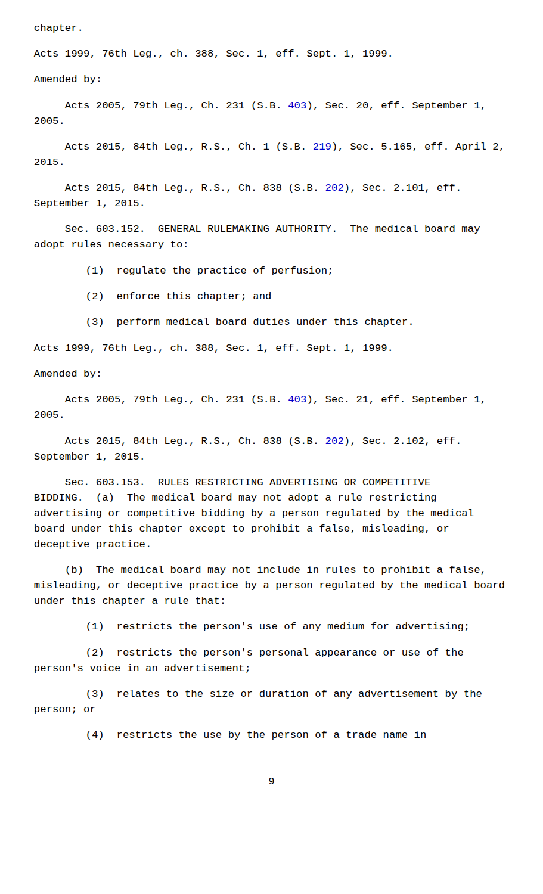chapter.
Acts 1999, 76th Leg., ch. 388, Sec. 1, eff. Sept. 1, 1999.
Amended by:
Acts 2005, 79th Leg., Ch. 231 (S.B. 403), Sec. 20, eff. September 1, 2005.
Acts 2015, 84th Leg., R.S., Ch. 1 (S.B. 219), Sec. 5.165, eff. April 2, 2015.
Acts 2015, 84th Leg., R.S., Ch. 838 (S.B. 202), Sec. 2.101, eff. September 1, 2015.
Sec. 603.152. GENERAL RULEMAKING AUTHORITY. The medical board may adopt rules necessary to:
(1) regulate the practice of perfusion;
(2) enforce this chapter; and
(3) perform medical board duties under this chapter.
Acts 1999, 76th Leg., ch. 388, Sec. 1, eff. Sept. 1, 1999.
Amended by:
Acts 2005, 79th Leg., Ch. 231 (S.B. 403), Sec. 21, eff. September 1, 2005.
Acts 2015, 84th Leg., R.S., Ch. 838 (S.B. 202), Sec. 2.102, eff. September 1, 2015.
Sec. 603.153. RULES RESTRICTING ADVERTISING OR COMPETITIVE BIDDING. (a) The medical board may not adopt a rule restricting advertising or competitive bidding by a person regulated by the medical board under this chapter except to prohibit a false, misleading, or deceptive practice.
(b) The medical board may not include in rules to prohibit a false, misleading, or deceptive practice by a person regulated by the medical board under this chapter a rule that:
(1) restricts the person's use of any medium for advertising;
(2) restricts the person's personal appearance or use of the person's voice in an advertisement;
(3) relates to the size or duration of any advertisement by the person; or
(4) restricts the use by the person of a trade name in
9